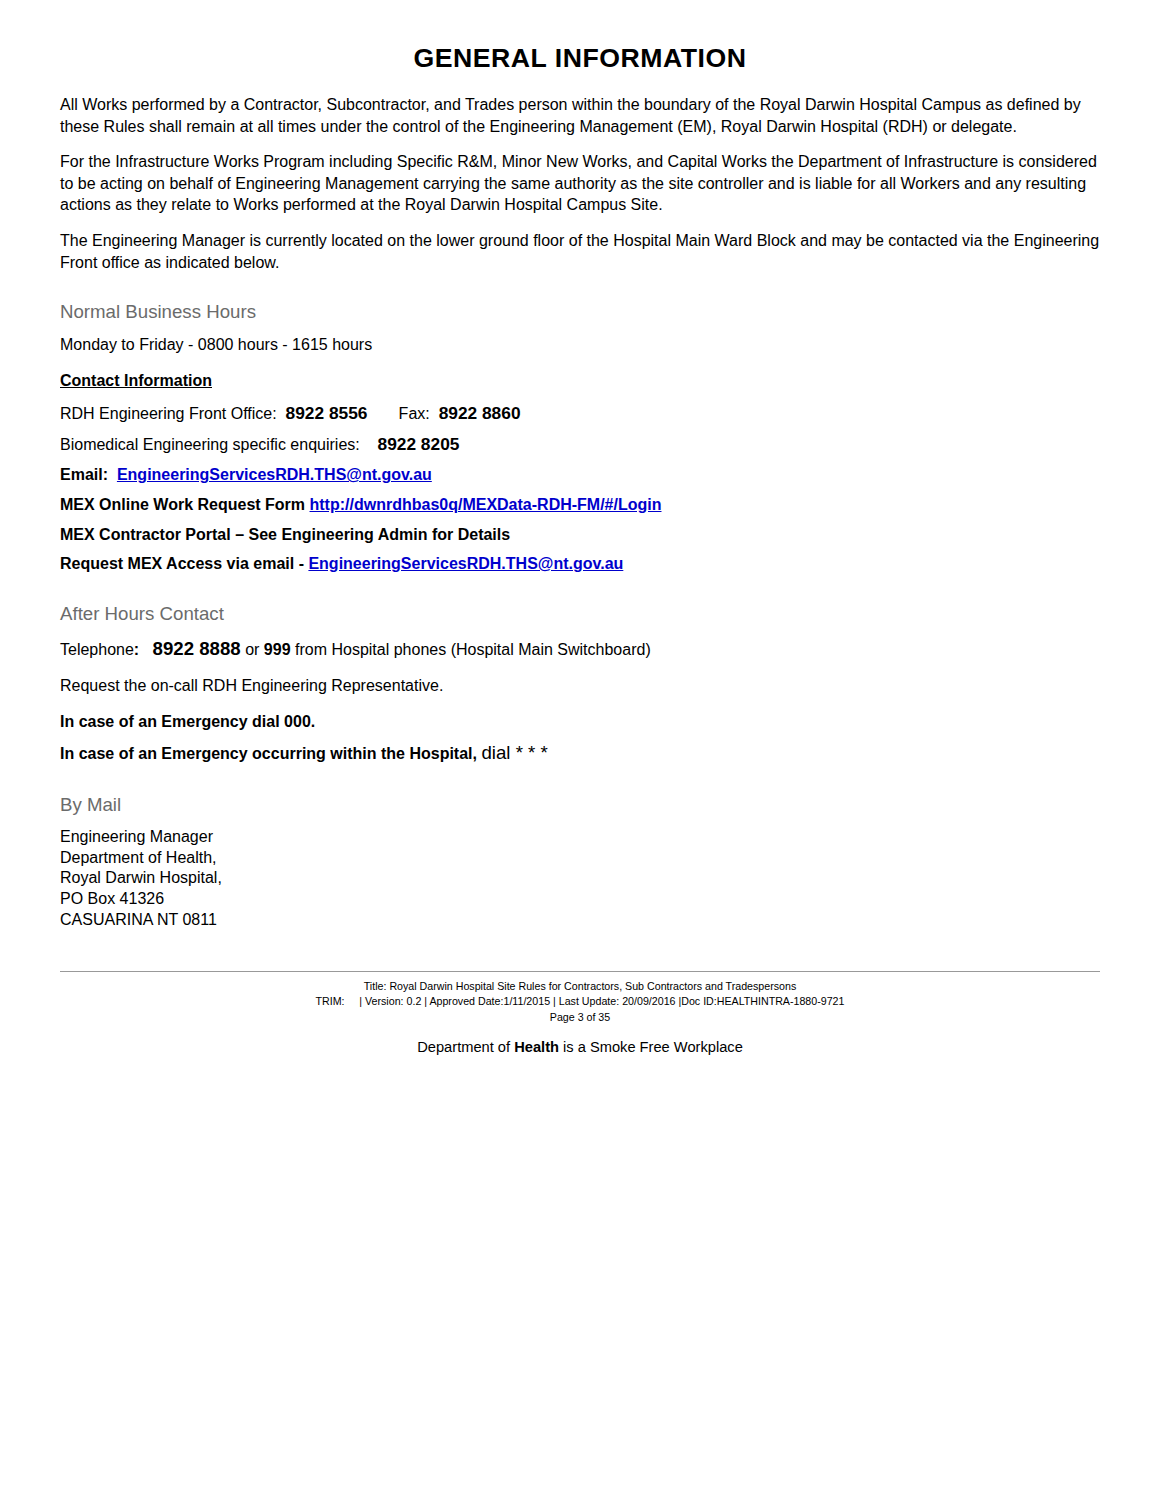GENERAL INFORMATION
All Works performed by a Contractor, Subcontractor, and Trades person within the boundary of the Royal Darwin Hospital Campus as defined by these Rules shall remain at all times under the control of the Engineering Management (EM), Royal Darwin Hospital (RDH) or delegate.
For the Infrastructure Works Program including Specific R&M, Minor New Works, and Capital Works the Department of Infrastructure is considered to be acting on behalf of Engineering Management carrying the same authority as the site controller and is liable for all Workers and any resulting actions as they relate to Works performed at the Royal Darwin Hospital Campus Site.
The Engineering Manager is currently located on the lower ground floor of the Hospital Main Ward Block and may be contacted via the Engineering Front office as indicated below.
Normal Business Hours
Monday to Friday - 0800 hours - 1615 hours
Contact Information
RDH Engineering Front Office: 8922 8556 Fax: 8922 8860
Biomedical Engineering specific enquiries: 8922 8205
Email: EngineeringServicesRDH.THS@nt.gov.au
MEX Online Work Request Form http://dwnrdhbas0q/MEXData-RDH-FM/#/Login
MEX Contractor Portal – See Engineering Admin for Details
Request MEX Access via email - EngineeringServicesRDH.THS@nt.gov.au
After Hours Contact
Telephone: 8922 8888 or 999 from Hospital phones (Hospital Main Switchboard)
Request the on-call RDH Engineering Representative.
In case of an Emergency dial 000.
In case of an Emergency occurring within the Hospital, dial * * *
By Mail
Engineering Manager
Department of Health,
Royal Darwin Hospital,
PO Box 41326
CASUARINA NT 0811
Title: Royal Darwin Hospital Site Rules for Contractors, Sub Contractors and Tradespersons
TRIM: | Version: 0.2 | Approved Date:1/11/2015 | Last Update: 20/09/2016 |Doc ID:HEALTHINTRA-1880-9721
Page 3 of 35
Department of Health is a Smoke Free Workplace